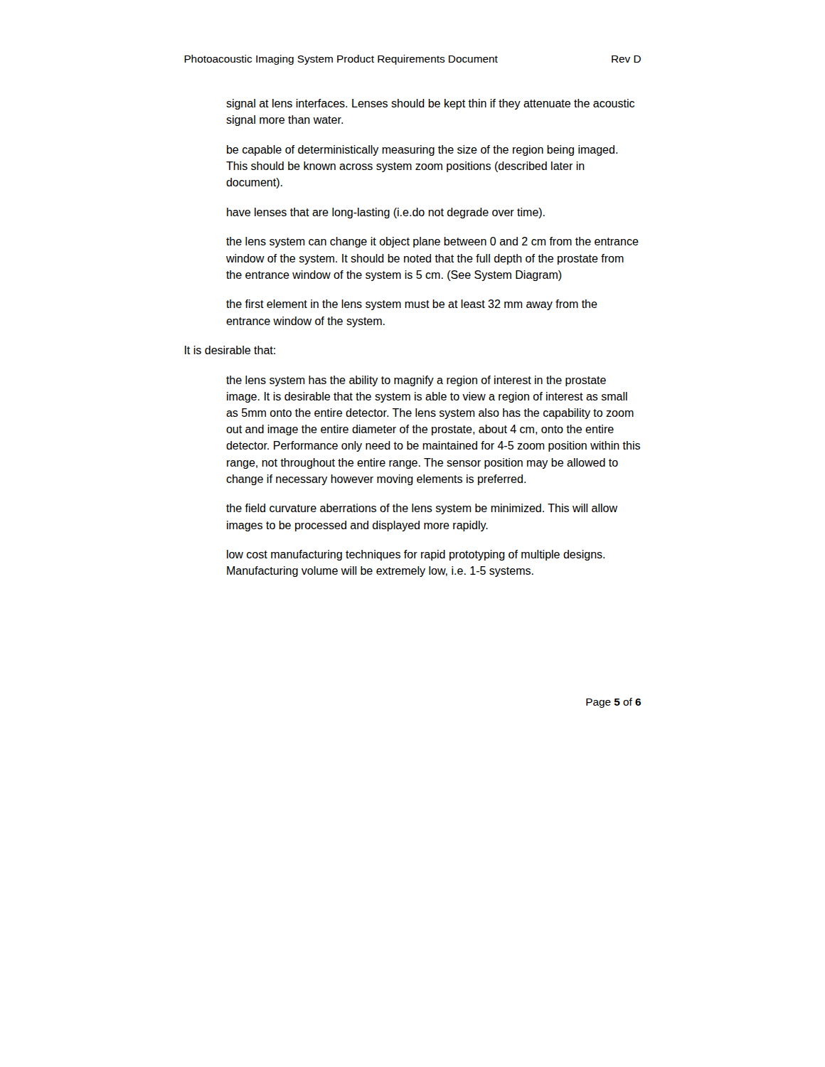Photoacoustic Imaging System Product Requirements Document
Rev D
signal at lens interfaces. Lenses should be kept thin if they attenuate the acoustic signal more than water.
be capable of deterministically measuring the size of the region being imaged. This should be known across system zoom positions (described later in document).
have lenses that are long-lasting (i.e.do not degrade over time).
the lens system can change it object plane between 0 and 2 cm from the entrance window of the system. It should be noted that the full depth of the prostate from the entrance window of the system is 5 cm. (See System Diagram)
the first element in the lens system must be at least 32 mm away from the entrance window of the system.
It is desirable that:
the lens system has the ability to magnify a region of interest in the prostate image. It is desirable that the system is able to view a region of interest as small as 5mm onto the entire detector. The lens system also has the capability to zoom out and image the entire diameter of the prostate, about 4 cm, onto the entire detector. Performance only need to be maintained for 4-5 zoom position within this range, not throughout the entire range. The sensor position may be allowed to change if necessary however moving elements is preferred.
the field curvature aberrations of the lens system be minimized. This will allow images to be processed and displayed more rapidly.
low cost manufacturing techniques for rapid prototyping of multiple designs. Manufacturing volume will be extremely low, i.e. 1-5 systems.
Page 5 of 6